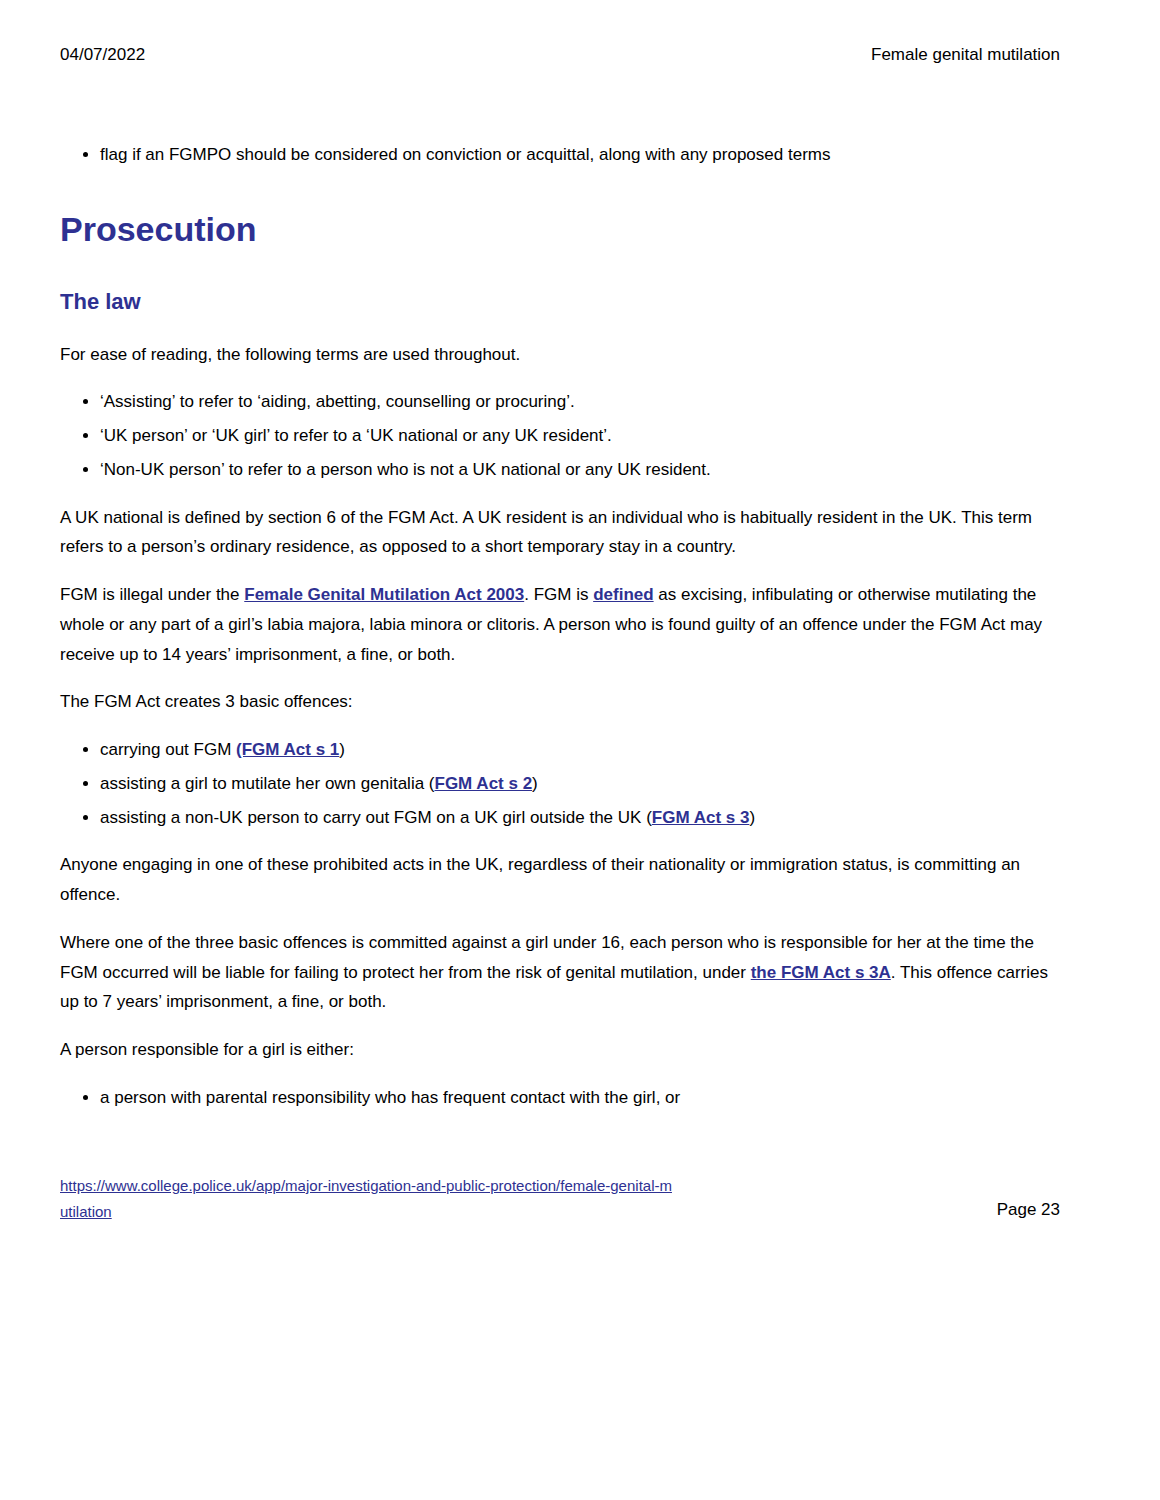04/07/2022
Female genital mutilation
flag if an FGMPO should be considered on conviction or acquittal, along with any proposed terms
Prosecution
The law
For ease of reading, the following terms are used throughout.
‘Assisting’ to refer to ‘aiding, abetting, counselling or procuring’.
‘UK person’ or ‘UK girl’ to refer to a ‘UK national or any UK resident’.
‘Non-UK person’ to refer to a person who is not a UK national or any UK resident.
A UK national is defined by section 6 of the FGM Act. A UK resident is an individual who is habitually resident in the UK. This term refers to a person’s ordinary residence, as opposed to a short temporary stay in a country.
FGM is illegal under the Female Genital Mutilation Act 2003. FGM is defined as excising, infibulating or otherwise mutilating the whole or any part of a girl’s labia majora, labia minora or clitoris. A person who is found guilty of an offence under the FGM Act may receive up to 14 years’ imprisonment, a fine, or both.
The FGM Act creates 3 basic offences:
carrying out FGM (FGM Act s 1)
assisting a girl to mutilate her own genitalia (FGM Act s 2)
assisting a non-UK person to carry out FGM on a UK girl outside the UK (FGM Act s 3)
Anyone engaging in one of these prohibited acts in the UK, regardless of their nationality or immigration status, is committing an offence.
Where one of the three basic offences is committed against a girl under 16, each person who is responsible for her at the time the FGM occurred will be liable for failing to protect her from the risk of genital mutilation, under the FGM Act s 3A. This offence carries up to 7 years’ imprisonment, a fine, or both.
A person responsible for a girl is either:
a person with parental responsibility who has frequent contact with the girl, or
https://www.college.police.uk/app/major-investigation-and-public-protection/female-genital-mutilation
Page 23